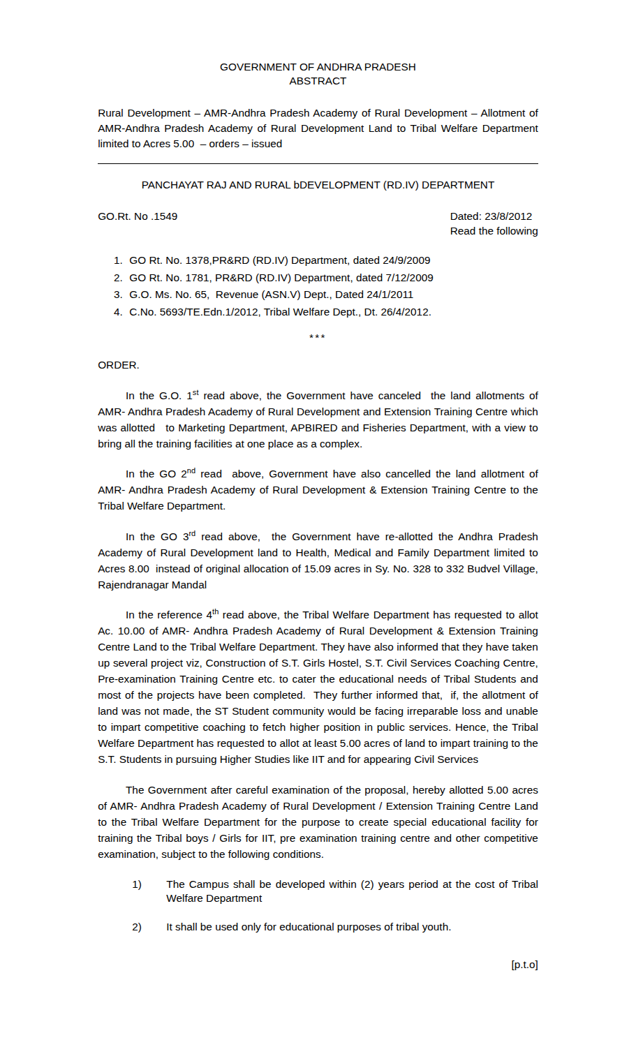GOVERNMENT OF ANDHRA PRADESH
ABSTRACT
Rural Development – AMR-Andhra Pradesh Academy of Rural Development – Allotment of AMR-Andhra Pradesh Academy of Rural Development Land to Tribal Welfare Department limited to Acres 5.00 – orders – issued
PANCHAYAT RAJ AND RURAL bDEVELOPMENT (RD.IV) DEPARTMENT
GO.Rt. No .1549
Dated: 23/8/2012
Read the following
GO Rt. No. 1378,PR&RD (RD.IV) Department, dated 24/9/2009
GO Rt. No. 1781, PR&RD (RD.IV) Department, dated 7/12/2009
G.O. Ms. No. 65, Revenue (ASN.V) Dept., Dated 24/1/2011
C.No. 5693/TE.Edn.1/2012, Tribal Welfare Dept., Dt. 26/4/2012.
***
ORDER.
In the G.O. 1st read above, the Government have canceled the land allotments of AMR- Andhra Pradesh Academy of Rural Development and Extension Training Centre which was allotted to Marketing Department, APBIRED and Fisheries Department, with a view to bring all the training facilities at one place as a complex.
In the GO 2nd read above, Government have also cancelled the land allotment of AMR- Andhra Pradesh Academy of Rural Development & Extension Training Centre to the Tribal Welfare Department.
In the GO 3rd read above, the Government have re-allotted the Andhra Pradesh Academy of Rural Development land to Health, Medical and Family Department limited to Acres 8.00 instead of original allocation of 15.09 acres in Sy. No. 328 to 332 Budvel Village, Rajendranagar Mandal
In the reference 4th read above, the Tribal Welfare Department has requested to allot Ac. 10.00 of AMR- Andhra Pradesh Academy of Rural Development & Extension Training Centre Land to the Tribal Welfare Department. They have also informed that they have taken up several project viz, Construction of S.T. Girls Hostel, S.T. Civil Services Coaching Centre, Pre-examination Training Centre etc. to cater the educational needs of Tribal Students and most of the projects have been completed. They further informed that, if, the allotment of land was not made, the ST Student community would be facing irreparable loss and unable to impart competitive coaching to fetch higher position in public services. Hence, the Tribal Welfare Department has requested to allot at least 5.00 acres of land to impart training to the S.T. Students in pursuing Higher Studies like IIT and for appearing Civil Services
The Government after careful examination of the proposal, hereby allotted 5.00 acres of AMR- Andhra Pradesh Academy of Rural Development / Extension Training Centre Land to the Tribal Welfare Department for the purpose to create special educational facility for training the Tribal boys / Girls for IIT, pre examination training centre and other competitive examination, subject to the following conditions.
1) The Campus shall be developed within (2) years period at the cost of Tribal Welfare Department
2) It shall be used only for educational purposes of tribal youth.
[p.t.o]